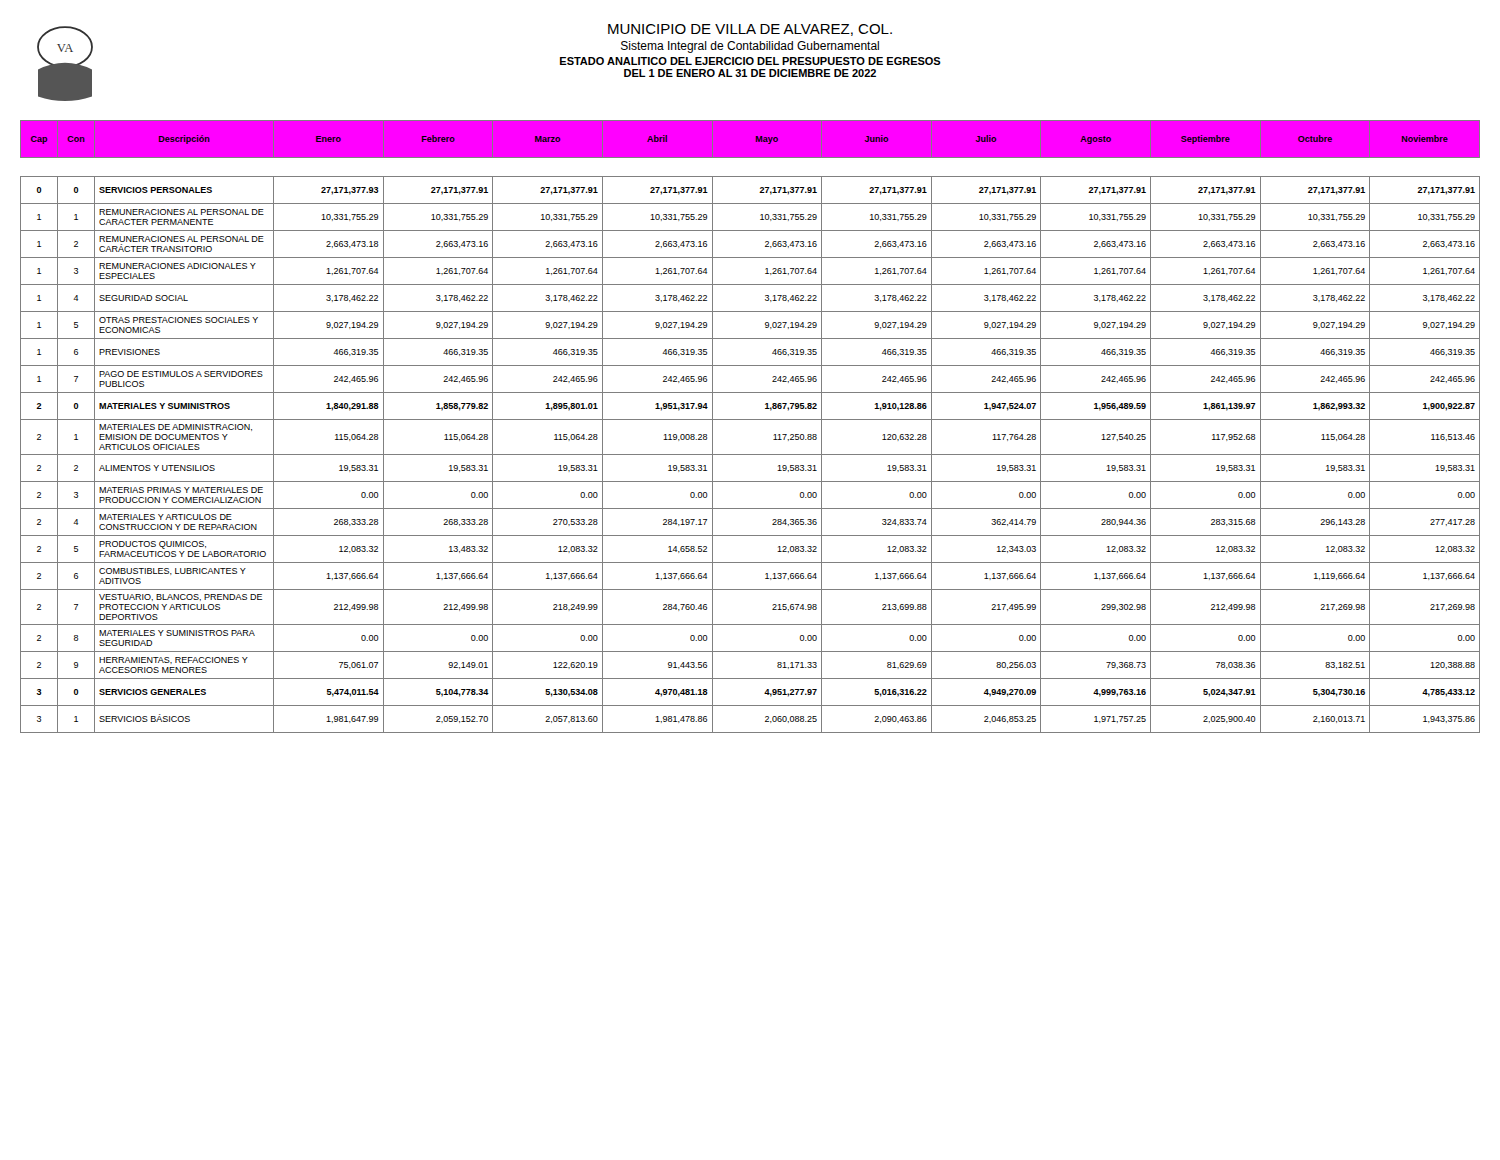MUNICIPIO DE VILLA DE ALVAREZ, COL.
Sistema Integral de Contabilidad Gubernamental
ESTADO ANALITICO DEL EJERCICIO DEL PRESUPUESTO DE EGRESOS
DEL 1 DE ENERO AL 31 DE DICIEMBRE DE 2022
| Cap | Con | Descripción | Enero | Febrero | Marzo | Abril | Mayo | Junio | Julio | Agosto | Septiembre | Octubre | Noviembre |
| --- | --- | --- | --- | --- | --- | --- | --- | --- | --- | --- | --- | --- | --- |
| 0 | 0 | SERVICIOS PERSONALES | 27,171,377.93 | 27,171,377.91 | 27,171,377.91 | 27,171,377.91 | 27,171,377.91 | 27,171,377.91 | 27,171,377.91 | 27,171,377.91 | 27,171,377.91 | 27,171,377.91 | 27,171,377.91 |
| 1 | 1 | REMUNERACIONES AL PERSONAL DE CARACTER PERMANENTE | 10,331,755.29 | 10,331,755.29 | 10,331,755.29 | 10,331,755.29 | 10,331,755.29 | 10,331,755.29 | 10,331,755.29 | 10,331,755.29 | 10,331,755.29 | 10,331,755.29 | 10,331,755.29 |
| 1 | 2 | REMUNERACIONES AL PERSONAL DE CARÁCTER TRANSITORIO | 2,663,473.18 | 2,663,473.16 | 2,663,473.16 | 2,663,473.16 | 2,663,473.16 | 2,663,473.16 | 2,663,473.16 | 2,663,473.16 | 2,663,473.16 | 2,663,473.16 | 2,663,473.16 |
| 1 | 3 | REMUNERACIONES ADICIONALES Y ESPECIALES | 1,261,707.64 | 1,261,707.64 | 1,261,707.64 | 1,261,707.64 | 1,261,707.64 | 1,261,707.64 | 1,261,707.64 | 1,261,707.64 | 1,261,707.64 | 1,261,707.64 | 1,261,707.64 |
| 1 | 4 | SEGURIDAD SOCIAL | 3,178,462.22 | 3,178,462.22 | 3,178,462.22 | 3,178,462.22 | 3,178,462.22 | 3,178,462.22 | 3,178,462.22 | 3,178,462.22 | 3,178,462.22 | 3,178,462.22 | 3,178,462.22 |
| 1 | 5 | OTRAS PRESTACIONES SOCIALES Y ECONOMICAS | 9,027,194.29 | 9,027,194.29 | 9,027,194.29 | 9,027,194.29 | 9,027,194.29 | 9,027,194.29 | 9,027,194.29 | 9,027,194.29 | 9,027,194.29 | 9,027,194.29 | 9,027,194.29 |
| 1 | 6 | PREVISIONES | 466,319.35 | 466,319.35 | 466,319.35 | 466,319.35 | 466,319.35 | 466,319.35 | 466,319.35 | 466,319.35 | 466,319.35 | 466,319.35 | 466,319.35 |
| 1 | 7 | PAGO DE ESTIMULOS A SERVIDORES PUBLICOS | 242,465.96 | 242,465.96 | 242,465.96 | 242,465.96 | 242,465.96 | 242,465.96 | 242,465.96 | 242,465.96 | 242,465.96 | 242,465.96 | 242,465.96 |
| 2 | 0 | MATERIALES Y SUMINISTROS | 1,840,291.88 | 1,858,779.82 | 1,895,801.01 | 1,951,317.94 | 1,867,795.82 | 1,910,128.86 | 1,947,524.07 | 1,956,489.59 | 1,861,139.97 | 1,862,993.32 | 1,900,922.87 |
| 2 | 1 | MATERIALES DE ADMINISTRACION, EMISION DE DOCUMENTOS Y ARTICULOS OFICIALES | 115,064.28 | 115,064.28 | 115,064.28 | 119,008.28 | 117,250.88 | 120,632.28 | 117,764.28 | 127,540.25 | 117,952.68 | 115,064.28 | 116,513.46 |
| 2 | 2 | ALIMENTOS Y UTENSILIOS | 19,583.31 | 19,583.31 | 19,583.31 | 19,583.31 | 19,583.31 | 19,583.31 | 19,583.31 | 19,583.31 | 19,583.31 | 19,583.31 | 19,583.31 |
| 2 | 3 | MATERIAS PRIMAS Y MATERIALES DE PRODUCCION Y COMERCIALIZACION | 0.00 | 0.00 | 0.00 | 0.00 | 0.00 | 0.00 | 0.00 | 0.00 | 0.00 | 0.00 | 0.00 |
| 2 | 4 | MATERIALES Y ARTICULOS DE CONSTRUCCION Y DE REPARACION | 268,333.28 | 268,333.28 | 270,533.28 | 284,197.17 | 284,365.36 | 324,833.74 | 362,414.79 | 280,944.36 | 283,315.68 | 296,143.28 | 277,417.28 |
| 2 | 5 | PRODUCTOS QUIMICOS, FARMACEUTICOS Y DE LABORATORIO | 12,083.32 | 13,483.32 | 12,083.32 | 14,658.52 | 12,083.32 | 12,083.32 | 12,343.03 | 12,083.32 | 12,083.32 | 12,083.32 | 12,083.32 |
| 2 | 6 | COMBUSTIBLES, LUBRICANTES Y ADITIVOS | 1,137,666.64 | 1,137,666.64 | 1,137,666.64 | 1,137,666.64 | 1,137,666.64 | 1,137,666.64 | 1,137,666.64 | 1,137,666.64 | 1,137,666.64 | 1,119,666.64 | 1,137,666.64 |
| 2 | 7 | VESTUARIO, BLANCOS, PRENDAS DE PROTECCION Y ARTICULOS DEPORTIVOS | 212,499.98 | 212,499.98 | 218,249.99 | 284,760.46 | 215,674.98 | 213,699.88 | 217,495.99 | 299,302.98 | 212,499.98 | 217,269.98 | 217,269.98 |
| 2 | 8 | MATERIALES Y SUMINISTROS PARA SEGURIDAD | 0.00 | 0.00 | 0.00 | 0.00 | 0.00 | 0.00 | 0.00 | 0.00 | 0.00 | 0.00 | 0.00 |
| 2 | 9 | HERRAMIENTAS, REFACCIONES Y ACCESORIOS MENORES | 75,061.07 | 92,149.01 | 122,620.19 | 91,443.56 | 81,171.33 | 81,629.69 | 80,256.03 | 79,368.73 | 78,038.36 | 83,182.51 | 120,388.88 |
| 3 | 0 | SERVICIOS GENERALES | 5,474,011.54 | 5,104,778.34 | 5,130,534.08 | 4,970,481.18 | 4,951,277.97 | 5,016,316.22 | 4,949,270.09 | 4,999,763.16 | 5,024,347.91 | 5,304,730.16 | 4,785,433.12 |
| 3 | 1 | SERVICIOS BÁSICOS | 1,981,647.99 | 2,059,152.70 | 2,057,813.60 | 1,981,478.86 | 2,060,088.25 | 2,090,463.86 | 2,046,853.25 | 1,971,757.25 | 2,025,900.40 | 2,160,013.71 | 1,943,375.86 |